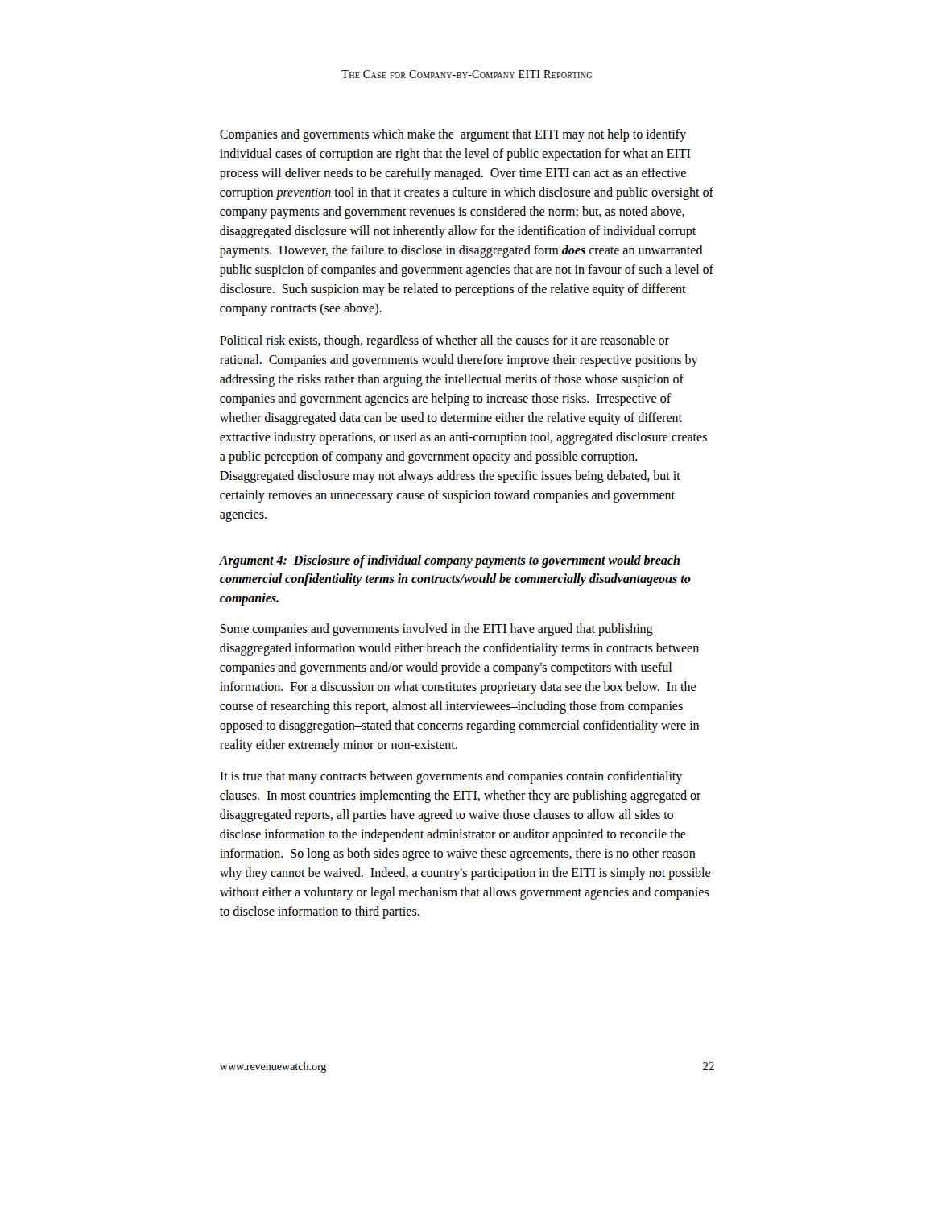The Case for Company-by-Company EITI Reporting
Companies and governments which make the argument that EITI may not help to identify individual cases of corruption are right that the level of public expectation for what an EITI process will deliver needs to be carefully managed. Over time EITI can act as an effective corruption prevention tool in that it creates a culture in which disclosure and public oversight of company payments and government revenues is considered the norm; but, as noted above, disaggregated disclosure will not inherently allow for the identification of individual corrupt payments. However, the failure to disclose in disaggregated form does create an unwarranted public suspicion of companies and government agencies that are not in favour of such a level of disclosure. Such suspicion may be related to perceptions of the relative equity of different company contracts (see above).
Political risk exists, though, regardless of whether all the causes for it are reasonable or rational. Companies and governments would therefore improve their respective positions by addressing the risks rather than arguing the intellectual merits of those whose suspicion of companies and government agencies are helping to increase those risks. Irrespective of whether disaggregated data can be used to determine either the relative equity of different extractive industry operations, or used as an anti-corruption tool, aggregated disclosure creates a public perception of company and government opacity and possible corruption. Disaggregated disclosure may not always address the specific issues being debated, but it certainly removes an unnecessary cause of suspicion toward companies and government agencies.
Argument 4: Disclosure of individual company payments to government would breach commercial confidentiality terms in contracts/would be commercially disadvantageous to companies.
Some companies and governments involved in the EITI have argued that publishing disaggregated information would either breach the confidentiality terms in contracts between companies and governments and/or would provide a company's competitors with useful information. For a discussion on what constitutes proprietary data see the box below. In the course of researching this report, almost all interviewees–including those from companies opposed to disaggregation–stated that concerns regarding commercial confidentiality were in reality either extremely minor or non-existent.
It is true that many contracts between governments and companies contain confidentiality clauses. In most countries implementing the EITI, whether they are publishing aggregated or disaggregated reports, all parties have agreed to waive those clauses to allow all sides to disclose information to the independent administrator or auditor appointed to reconcile the information. So long as both sides agree to waive these agreements, there is no other reason why they cannot be waived. Indeed, a country's participation in the EITI is simply not possible without either a voluntary or legal mechanism that allows government agencies and companies to disclose information to third parties.
www.revenuewatch.org 22